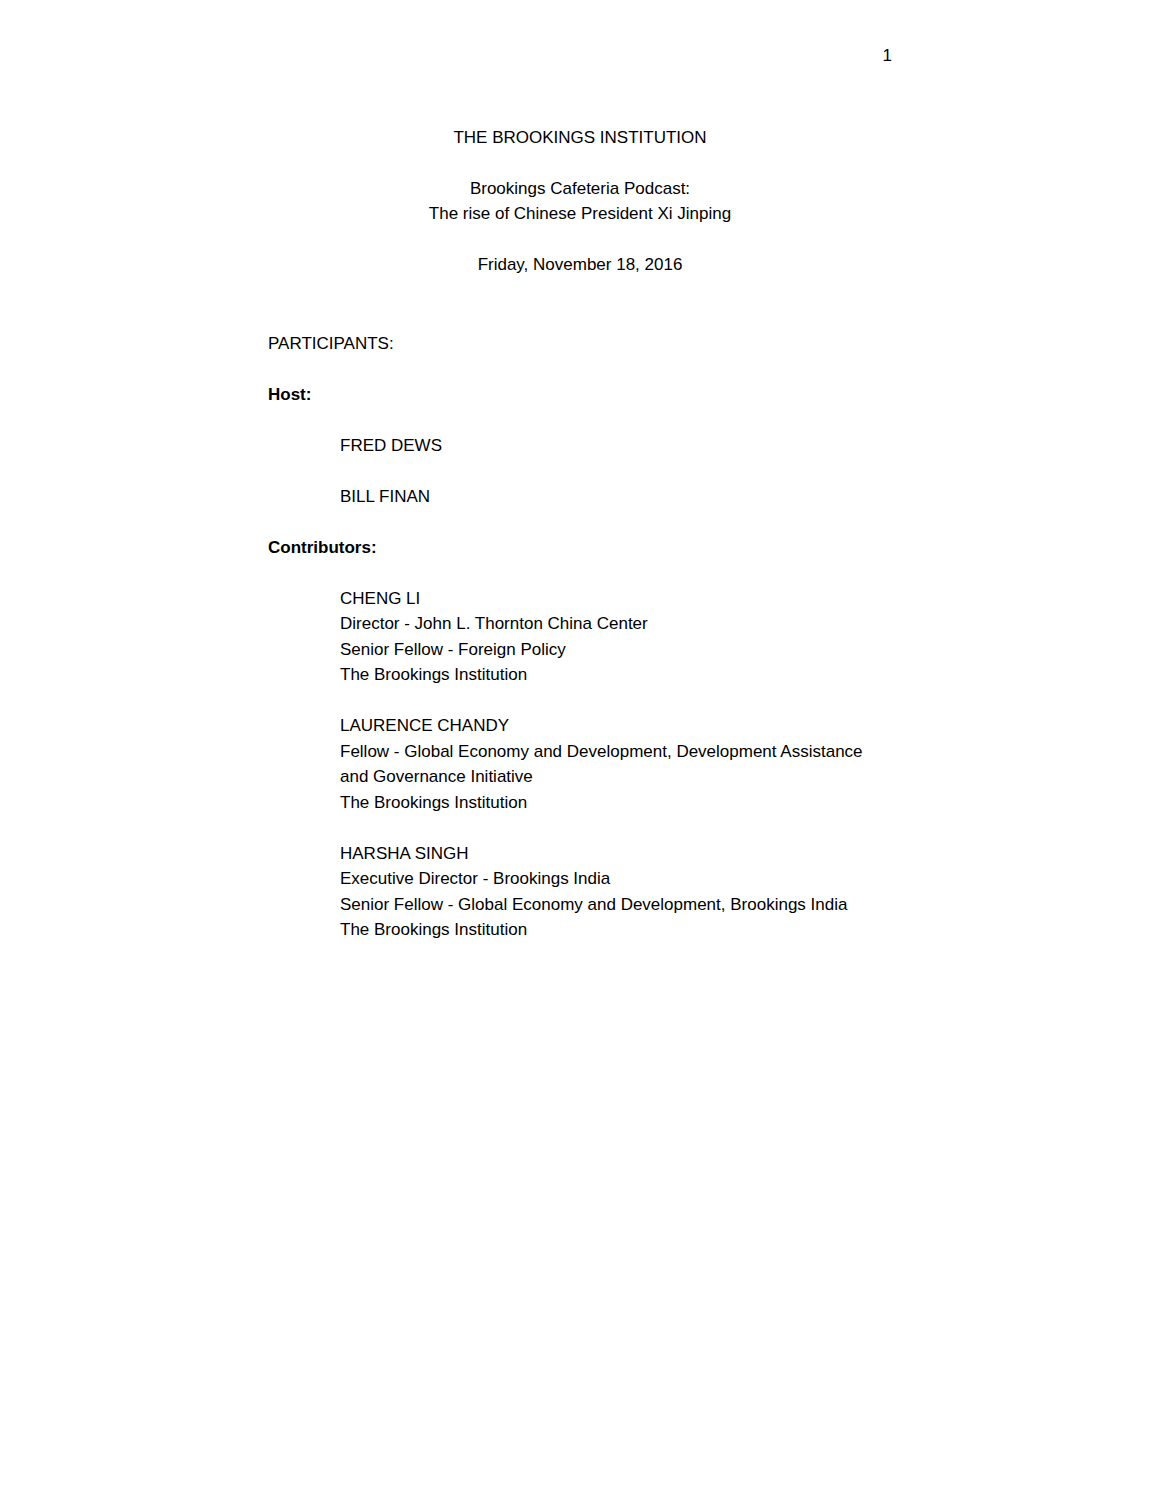1
THE BROOKINGS INSTITUTION
Brookings Cafeteria Podcast:
The rise of Chinese President Xi Jinping
Friday, November 18, 2016
PARTICIPANTS:
Host:
FRED DEWS
BILL FINAN
Contributors:
CHENG LI
Director - John L. Thornton China Center
Senior Fellow - Foreign Policy
The Brookings Institution
LAURENCE CHANDY
Fellow - Global Economy and Development, Development Assistance and Governance Initiative
The Brookings Institution
HARSHA SINGH
Executive Director - Brookings India
Senior Fellow - Global Economy and Development, Brookings India
The Brookings Institution